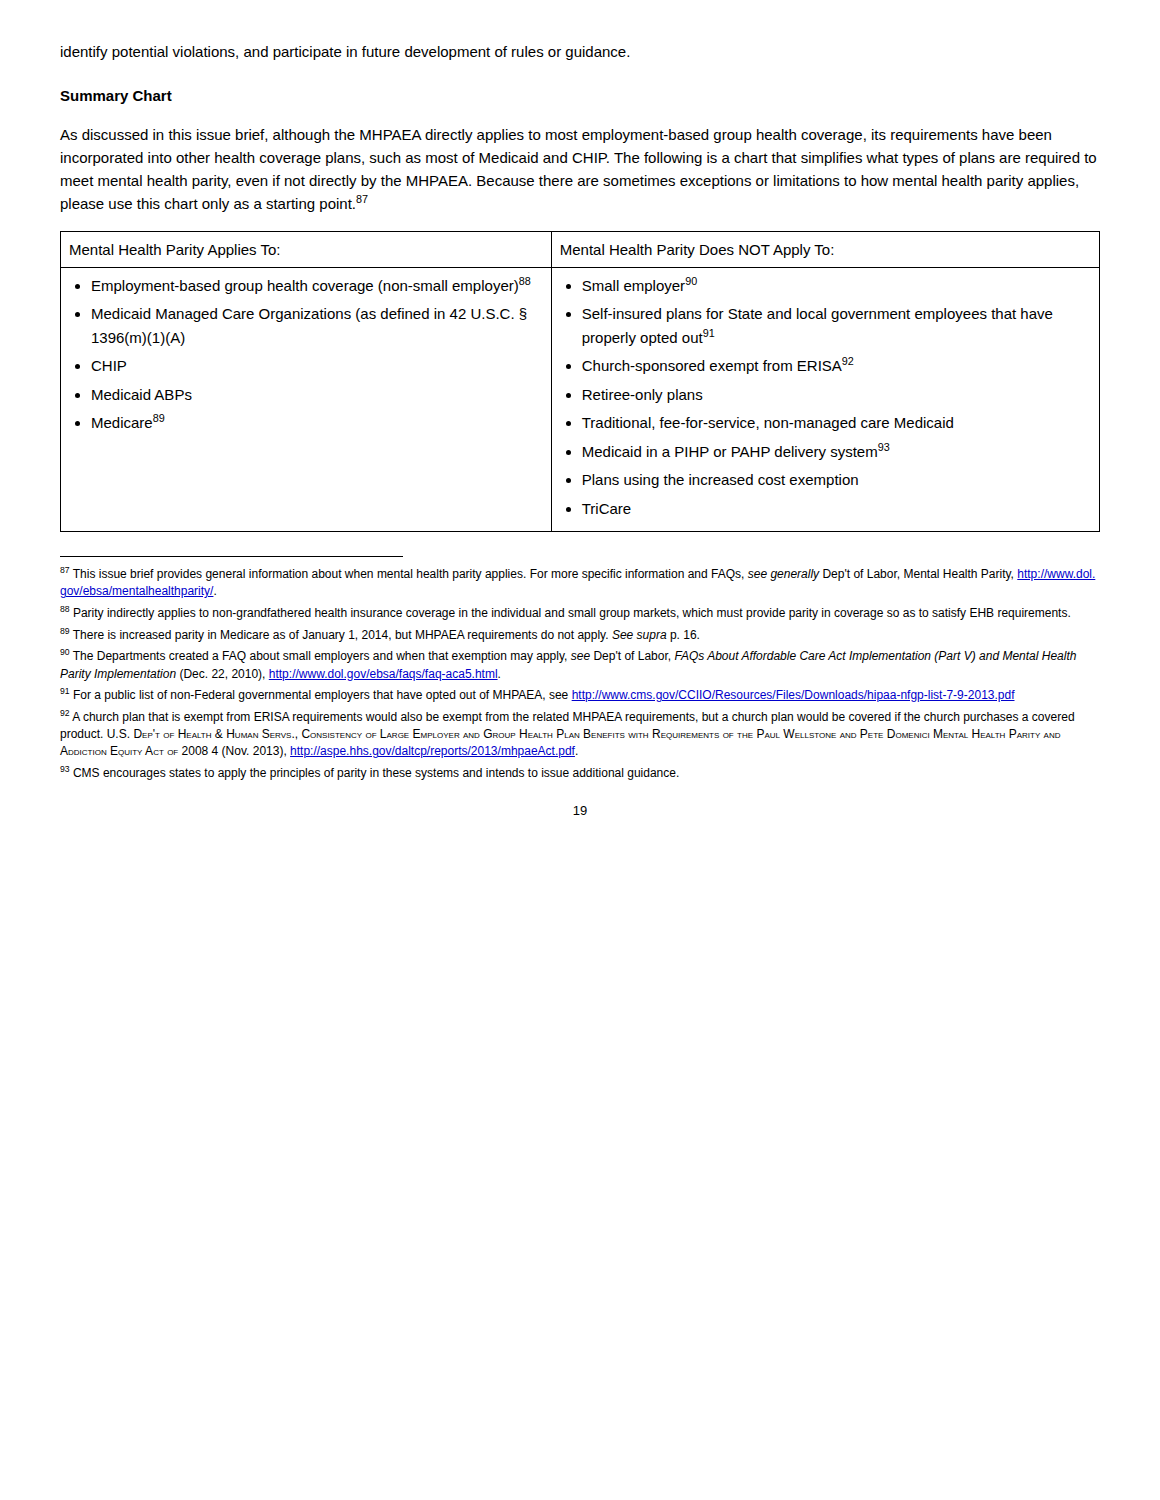identify potential violations, and participate in future development of rules or guidance.
Summary Chart
As discussed in this issue brief, although the MHPAEA directly applies to most employment-based group health coverage, its requirements have been incorporated into other health coverage plans, such as most of Medicaid and CHIP. The following is a chart that simplifies what types of plans are required to meet mental health parity, even if not directly by the MHPAEA. Because there are sometimes exceptions or limitations to how mental health parity applies, please use this chart only as a starting point.87
| Mental Health Parity Applies To: | Mental Health Parity Does NOT Apply To: |
| --- | --- |
| Employment-based group health coverage (non-small employer) 88 Medicaid Managed Care Organizations (as defined in 42 U.S.C. § 1396(m)(1)(A) CHIP Medicaid ABPs Medicare 89 | Small employer 90 Self-insured plans for State and local government employees that have properly opted out 91 Church-sponsored exempt from ERISA 92 Retiree-only plans Traditional, fee-for-service, non-managed care Medicaid Medicaid in a PIHP or PAHP delivery system 93 Plans using the increased cost exemption TriCare |
87 This issue brief provides general information about when mental health parity applies. For more specific information and FAQs, see generally Dep't of Labor, Mental Health Parity, http://www.dol.gov/ebsa/mentalhealthparity/.
88 Parity indirectly applies to non-grandfathered health insurance coverage in the individual and small group markets, which must provide parity in coverage so as to satisfy EHB requirements.
89 There is increased parity in Medicare as of January 1, 2014, but MHPAEA requirements do not apply. See supra p. 16.
90 The Departments created a FAQ about small employers and when that exemption may apply, see Dep't of Labor, FAQs About Affordable Care Act Implementation (Part V) and Mental Health Parity Implementation (Dec. 22, 2010), http://www.dol.gov/ebsa/faqs/faq-aca5.html.
91 For a public list of non-Federal governmental employers that have opted out of MHPAEA, see http://www.cms.gov/CCIIO/Resources/Files/Downloads/hipaa-nfgp-list-7-9-2013.pdf
92 A church plan that is exempt from ERISA requirements would also be exempt from the related MHPAEA requirements, but a church plan would be covered if the church purchases a covered product. U.S. Dep't of Health & Human Servs., Consistency of Large Employer and Group Health Plan Benefits with Requirements of the Paul Wellstone and Pete Domenici Mental Health Parity and Addiction Equity Act of 2008 4 (Nov. 2013), http://aspe.hhs.gov/daltcp/reports/2013/mhpaeAct.pdf.
93 CMS encourages states to apply the principles of parity in these systems and intends to issue additional guidance.
19